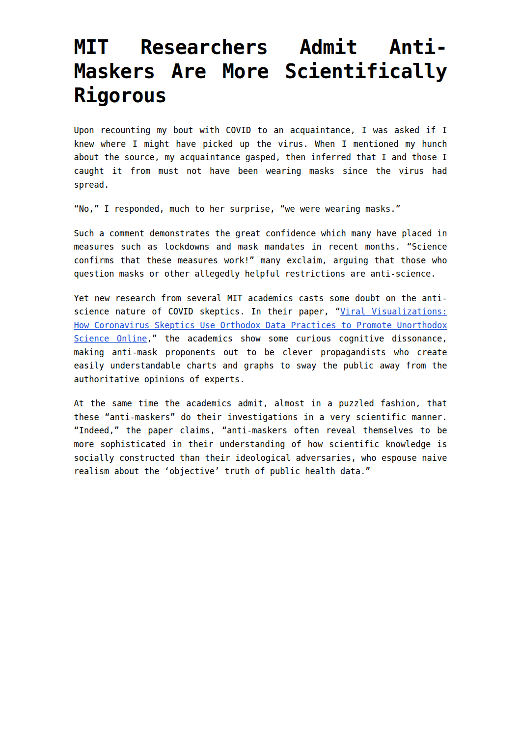MIT Researchers Admit Anti-Maskers Are More Scientifically Rigorous
Upon recounting my bout with COVID to an acquaintance, I was asked if I knew where I might have picked up the virus. When I mentioned my hunch about the source, my acquaintance gasped, then inferred that I and those I caught it from must not have been wearing masks since the virus had spread.
“No,” I responded, much to her surprise, “we were wearing masks.”
Such a comment demonstrates the great confidence which many have placed in measures such as lockdowns and mask mandates in recent months. “Science confirms that these measures work!” many exclaim, arguing that those who question masks or other allegedly helpful restrictions are anti-science.
Yet new research from several MIT academics casts some doubt on the anti-science nature of COVID skeptics. In their paper, “Viral Visualizations: How Coronavirus Skeptics Use Orthodox Data Practices to Promote Unorthodox Science Online,” the academics show some curious cognitive dissonance, making anti-mask proponents out to be clever propagandists who create easily understandable charts and graphs to sway the public away from the authoritative opinions of experts.
At the same time the academics admit, almost in a puzzled fashion, that these “anti-maskers” do their investigations in a very scientific manner. “Indeed,” the paper claims, “anti-maskers often reveal themselves to be more sophisticated in their understanding of how scientific knowledge is socially constructed than their ideological adversaries, who espouse naive realism about the ‘objective’ truth of public health data.”